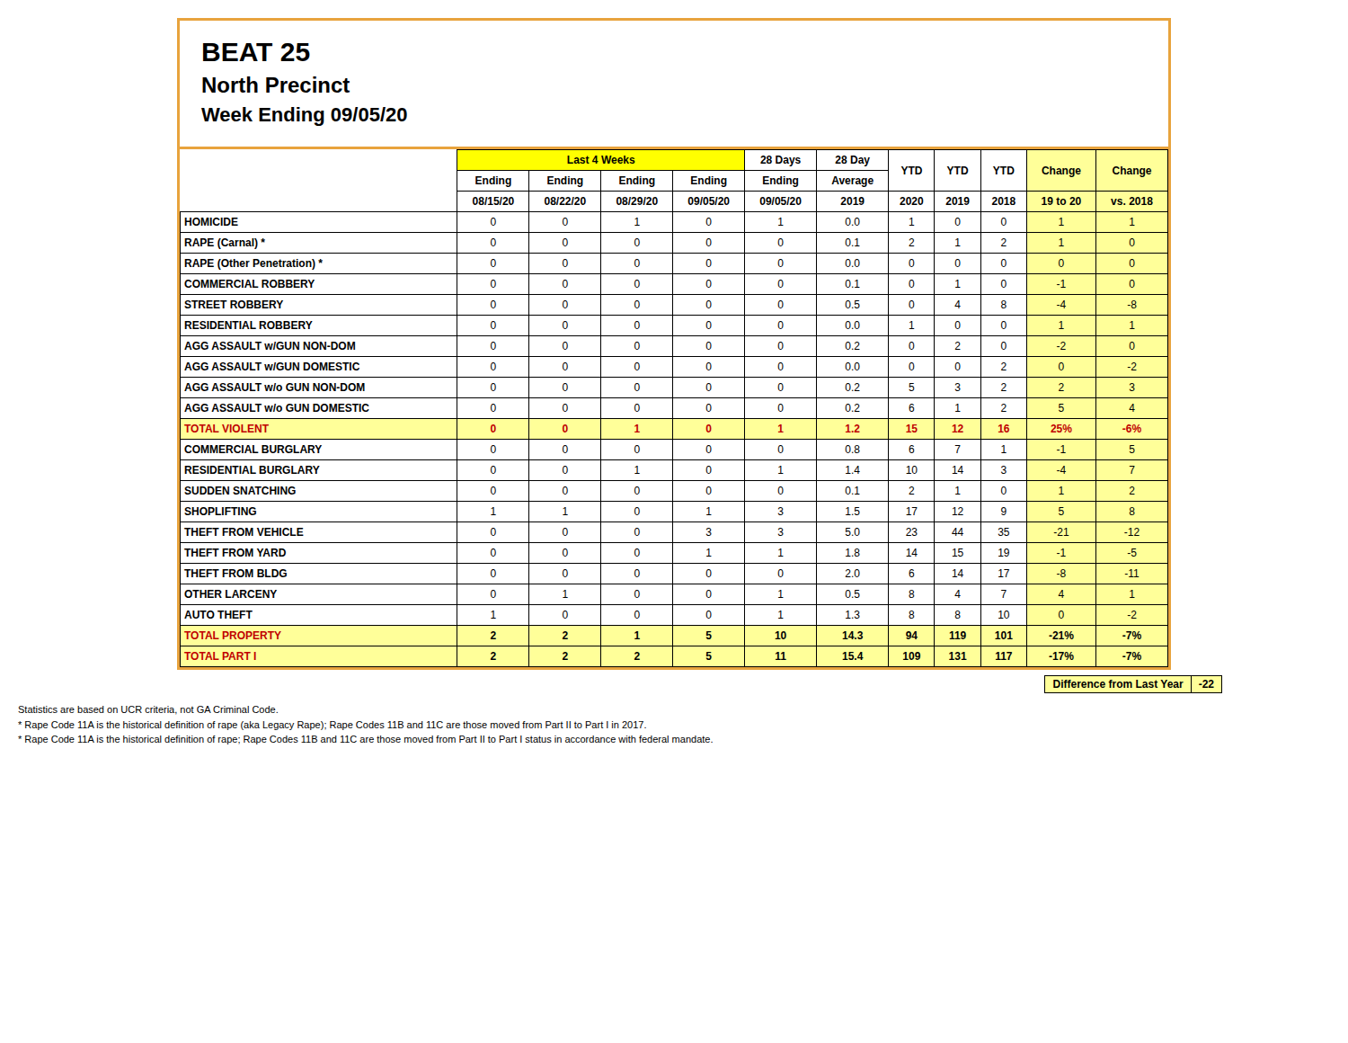BEAT 25
North Precinct
Week Ending 09/05/20
| | Last 4 Weeks | 28 Days | 28 Day | YTD | YTD | YTD | Change | Change |
| --- | --- | --- | --- | --- | --- | --- | --- | --- |
| Ending | Ending | Ending | Ending | Ending | Average |
| | 08/15/20 | 08/22/20 | 08/29/20 | 09/05/20 | 09/05/20 | 2019 | 2020 | 2019 | 2018 | 19 to 20 | vs. 2018 |
| HOMICIDE | 0 | 0 | 1 | 0 | 1 | 0.0 | 1 | 0 | 0 | 1 | 1 |
| RAPE (Carnal) * | 0 | 0 | 0 | 0 | 0 | 0.1 | 2 | 1 | 2 | 1 | 0 |
| RAPE (Other Penetration) * | 0 | 0 | 0 | 0 | 0 | 0.0 | 0 | 0 | 0 | 0 | 0 |
| COMMERCIAL ROBBERY | 0 | 0 | 0 | 0 | 0 | 0.1 | 0 | 1 | 0 | -1 | 0 |
| STREET ROBBERY | 0 | 0 | 0 | 0 | 0 | 0.5 | 0 | 4 | 8 | -4 | -8 |
| RESIDENTIAL ROBBERY | 0 | 0 | 0 | 0 | 0 | 0.0 | 1 | 0 | 0 | 1 | 1 |
| AGG ASSAULT w/GUN NON-DOM | 0 | 0 | 0 | 0 | 0 | 0.2 | 0 | 2 | 0 | -2 | 0 |
| AGG ASSAULT w/GUN DOMESTIC | 0 | 0 | 0 | 0 | 0 | 0.0 | 0 | 0 | 2 | 0 | -2 |
| AGG ASSAULT w/o GUN NON-DOM | 0 | 0 | 0 | 0 | 0 | 0.2 | 5 | 3 | 2 | 2 | 3 |
| AGG ASSAULT w/o GUN DOMESTIC | 0 | 0 | 0 | 0 | 0 | 0.2 | 6 | 1 | 2 | 5 | 4 |
| TOTAL VIOLENT | 0 | 0 | 1 | 0 | 1 | 1.2 | 15 | 12 | 16 | 25% | -6% |
| COMMERCIAL BURGLARY | 0 | 0 | 0 | 0 | 0 | 0.8 | 6 | 7 | 1 | -1 | 5 |
| RESIDENTIAL BURGLARY | 0 | 0 | 1 | 0 | 1 | 1.4 | 10 | 14 | 3 | -4 | 7 |
| SUDDEN SNATCHING | 0 | 0 | 0 | 0 | 0 | 0.1 | 2 | 1 | 0 | 1 | 2 |
| SHOPLIFTING | 1 | 1 | 0 | 1 | 3 | 1.5 | 17 | 12 | 9 | 5 | 8 |
| THEFT FROM VEHICLE | 0 | 0 | 0 | 3 | 3 | 5.0 | 23 | 44 | 35 | -21 | -12 |
| THEFT FROM YARD | 0 | 0 | 0 | 1 | 1 | 1.8 | 14 | 15 | 19 | -1 | -5 |
| THEFT FROM BLDG | 0 | 0 | 0 | 0 | 0 | 2.0 | 6 | 14 | 17 | -8 | -11 |
| OTHER LARCENY | 0 | 1 | 0 | 0 | 1 | 0.5 | 8 | 4 | 7 | 4 | 1 |
| AUTO THEFT | 1 | 0 | 0 | 0 | 1 | 1.3 | 8 | 8 | 10 | 0 | -2 |
| TOTAL PROPERTY | 2 | 2 | 1 | 5 | 10 | 14.3 | 94 | 119 | 101 | -21% | -7% |
| TOTAL PART I | 2 | 2 | 2 | 5 | 11 | 15.4 | 109 | 131 | 117 | -17% | -7% |
| Difference from Last Year | -22 |
Statistics are based on UCR criteria, not GA Criminal Code.
* Rape Code 11A is the historical definition of rape (aka Legacy Rape); Rape Codes 11B and 11C are those moved from Part II to Part I in 2017.
* Rape Code 11A is the historical definition of rape; Rape Codes 11B and 11C are those moved from Part II to Part I status in accordance with federal mandate.